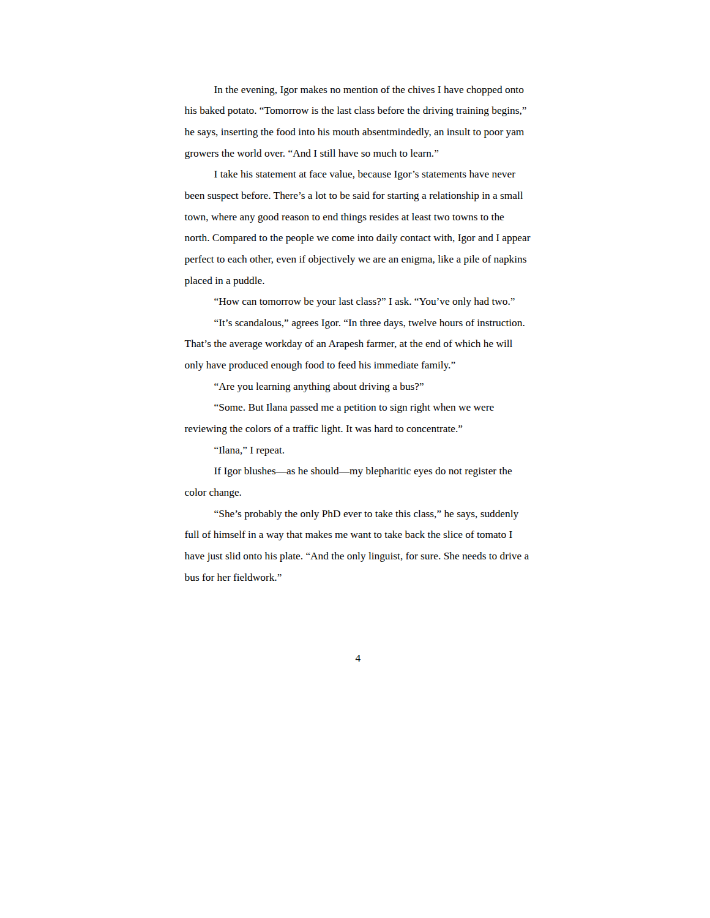In the evening, Igor makes no mention of the chives I have chopped onto his baked potato. “Tomorrow is the last class before the driving training begins,” he says, inserting the food into his mouth absentmindedly, an insult to poor yam growers the world over. “And I still have so much to learn.”
I take his statement at face value, because Igor’s statements have never been suspect before. There’s a lot to be said for starting a relationship in a small town, where any good reason to end things resides at least two towns to the north. Compared to the people we come into daily contact with, Igor and I appear perfect to each other, even if objectively we are an enigma, like a pile of napkins placed in a puddle.
“How can tomorrow be your last class?” I ask. “You’ve only had two.”
“It’s scandalous,” agrees Igor. “In three days, twelve hours of instruction. That’s the average workday of an Arapesh farmer, at the end of which he will only have produced enough food to feed his immediate family.”
“Are you learning anything about driving a bus?”
“Some. But Ilana passed me a petition to sign right when we were reviewing the colors of a traffic light. It was hard to concentrate.”
“Ilana,” I repeat.
If Igor blushes—as he should—my blepharitic eyes do not register the color change.
“She’s probably the only PhD ever to take this class,” he says, suddenly full of himself in a way that makes me want to take back the slice of tomato I have just slid onto his plate. “And the only linguist, for sure. She needs to drive a bus for her fieldwork.”
4